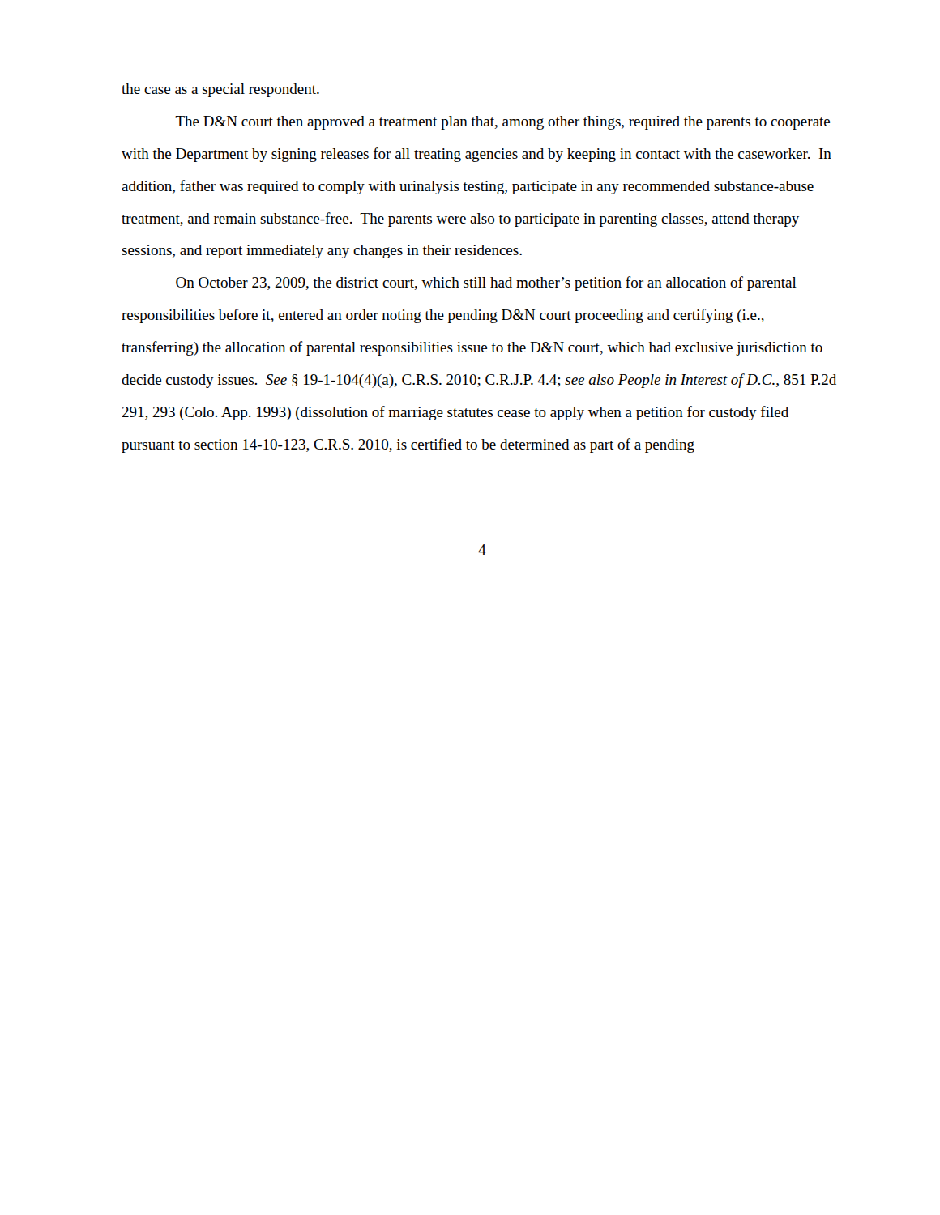the case as a special respondent.
The D&N court then approved a treatment plan that, among other things, required the parents to cooperate with the Department by signing releases for all treating agencies and by keeping in contact with the caseworker. In addition, father was required to comply with urinalysis testing, participate in any recommended substance-abuse treatment, and remain substance-free. The parents were also to participate in parenting classes, attend therapy sessions, and report immediately any changes in their residences.
On October 23, 2009, the district court, which still had mother’s petition for an allocation of parental responsibilities before it, entered an order noting the pending D&N court proceeding and certifying (i.e., transferring) the allocation of parental responsibilities issue to the D&N court, which had exclusive jurisdiction to decide custody issues. See § 19-1-104(4)(a), C.R.S. 2010; C.R.J.P. 4.4; see also People in Interest of D.C., 851 P.2d 291, 293 (Colo. App. 1993) (dissolution of marriage statutes cease to apply when a petition for custody filed pursuant to section 14-10-123, C.R.S. 2010, is certified to be determined as part of a pending
4